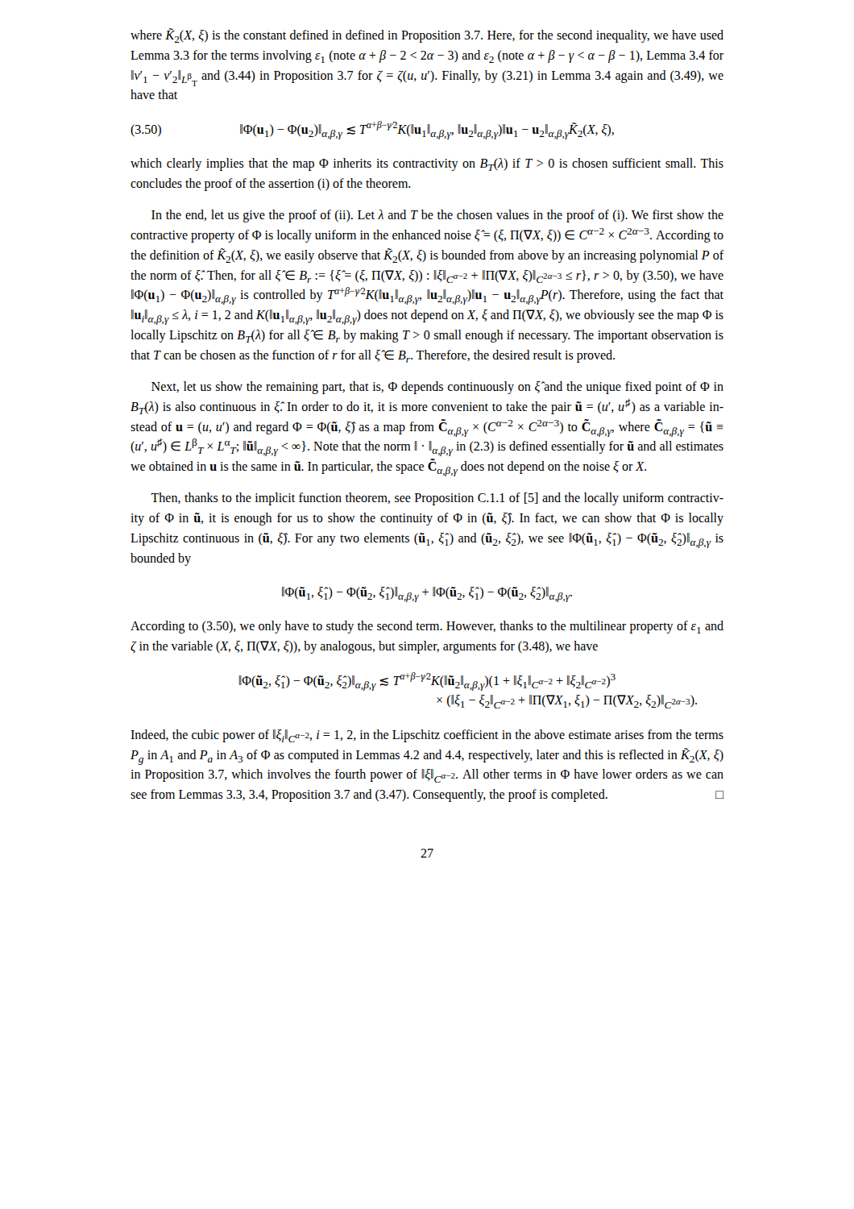where K̃2(X, ξ) is the constant defined in defined in Proposition 3.7. Here, for the second inequality, we have used Lemma 3.3 for the terms involving ε1 (note α + β − 2 < 2α − 3) and ε2 (note α + β − γ < α − β − 1), Lemma 3.4 for ‖v′1 − v′2‖LβT and (3.44) in Proposition 3.7 for ζ = ζ(u, u′). Finally, by (3.21) in Lemma 3.4 again and (3.49), we have that
(3.50) ‖Φ(u1) − Φ(u2)‖α,β,γ ≲ Tα+β−γ⁄2K(‖u1‖α,β,γ, ‖u2‖α,β,γ)‖u1 − u2‖α,β,γK̃2(X, ξ),
which clearly implies that the map Φ inherits its contractivity on BT(λ) if T > 0 is chosen sufficient small. This concludes the proof of the assertion (i) of the theorem.
In the end, let us give the proof of (ii). Let λ and T be the chosen values in the proof of (i). We first show the contractive property of Φ is locally uniform in the enhanced noise ξ̂ = (ξ, Π(∇X, ξ)) ∈ Cα−2 × C2α−3. According to the definition of K̃2(X, ξ), we easily observe that K̃2(X, ξ) is bounded from above by an increasing polynomial P of the norm of ξ̂. Then, for all ξ̂ ∈ Br := {ξ̂ = (ξ, Π(∇X, ξ)) : ‖ξ‖Cα−2 + ‖Π(∇X, ξ)‖C2α−3 ≤ r}, r > 0, by (3.50), we have ‖Φ(u1) − Φ(u2)‖α,β,γ is controlled by Tα+β−γ⁄2K(‖u1‖α,β,γ, ‖u2‖α,β,γ)‖u1 − u2‖α,β,γP(r). Therefore, using the fact that ‖ui‖α,β,γ ≤ λ, i = 1, 2 and K(‖u1‖α,β,γ, ‖u2‖α,β,γ) does not depend on X, ξ and Π(∇X, ξ), we obviously see the map Φ is locally Lipschitz on BT(λ) for all ξ̂ ∈ Br by making T > 0 small enough if necessary. The important observation is that T can be chosen as the function of r for all ξ̂ ∈ Br. Therefore, the desired result is proved.
Next, let us show the remaining part, that is, Φ depends continuously on ξ̂ and the unique fixed point of Φ in BT(λ) is also continuous in ξ̂. In order to do it, it is more convenient to take the pair ũ = (u′, u♯) as a variable instead of u = (u, u′) and regard Φ = Φ(ũ, ξ̂) as a map from C̃α,β,γ × (Cα−2 × C2α−3) to C̃α,β,γ, where C̃α,β,γ = {ũ ≡ (u′, u♯) ∈ LβT × LαT; ‖ũ‖α,β,γ < ∞}. Note that the norm ‖ · ‖α,β,γ in (2.3) is defined essentially for ũ and all estimates we obtained in u is the same in ũ. In particular, the space C̃α,β,γ does not depend on the noise ξ or X.
Then, thanks to the implicit function theorem, see Proposition C.1.1 of [5] and the locally uniform contractivity of Φ in ũ, it is enough for us to show the continuity of Φ in (ũ, ξ̂). In fact, we can show that Φ is locally Lipschitz continuous in (ũ, ξ̂). For any two elements (ũ1, ξ̂1) and (ũ2, ξ̂2), we see ‖Φ(ũ1, ξ̂1) − Φ(ũ2, ξ̂2)‖α,β,γ is bounded by
‖Φ(ũ1, ξ̂1) − Φ(ũ2, ξ̂1)‖α,β,γ + ‖Φ(ũ2, ξ̂1) − Φ(ũ2, ξ̂2)‖α,β,γ.
According to (3.50), we only have to study the second term. However, thanks to the multilinear property of ε1 and ζ in the variable (X, ξ, Π(∇X, ξ)), by analogous, but simpler, arguments for (3.48), we have
‖Φ(ũ2, ξ̂1) − Φ(ũ2, ξ̂2)‖α,β,γ ≲ Tα+β−γ⁄2K(‖ũ2‖α,β,γ)(1 + ‖ξ1‖Cα−2 + ‖ξ2‖Cα−2)3 × (‖ξ1 − ξ2‖Cα−2 + ‖Π(∇X1, ξ1) − Π(∇X2, ξ2)‖C2α−3).
Indeed, the cubic power of ‖ξi‖Cα−2, i = 1, 2, in the Lipschitz coefficient in the above estimate arises from the terms Pg in A1 and Pa in A3 of Φ as computed in Lemmas 4.2 and 4.4, respectively, later and this is reflected in K̃2(X, ξ) in Proposition 3.7, which involves the fourth power of ‖ξ‖Cα−2. All other terms in Φ have lower orders as we can see from Lemmas 3.3, 3.4, Proposition 3.7 and (3.47). Consequently, the proof is completed. □
27